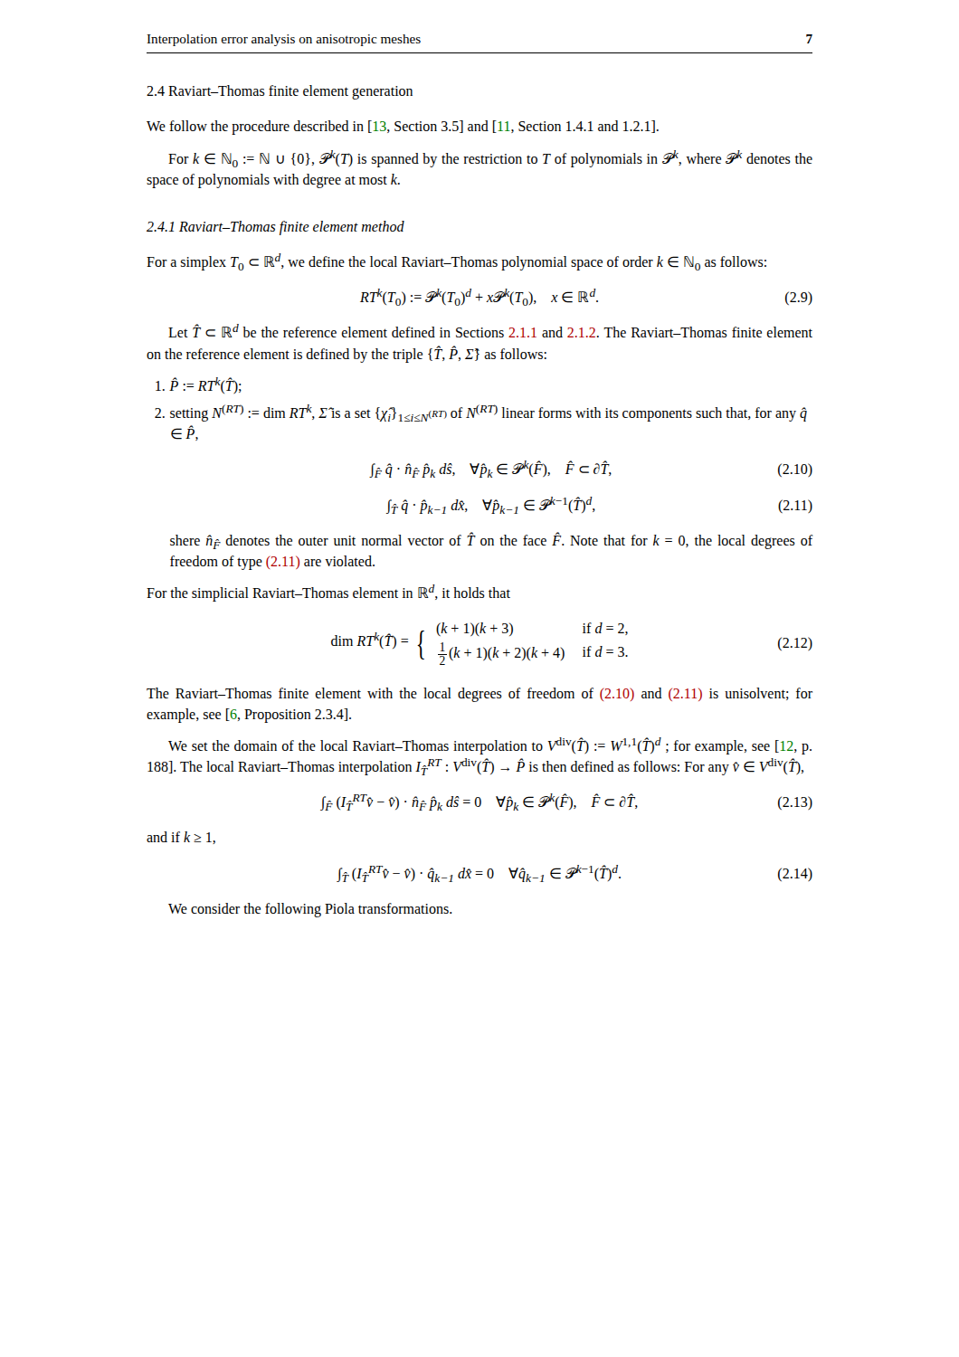Interpolation error analysis on anisotropic meshes 7
2.4 Raviart–Thomas finite element generation
We follow the procedure described in [13, Section 3.5] and [11, Section 1.4.1 and 1.2.1].
For k ∈ ℕ0 := ℕ ∪ {0}, 𝒫k(T) is spanned by the restriction to T of polynomials in 𝒫k, where 𝒫k denotes the space of polynomials with degree at most k.
2.4.1 Raviart–Thomas finite element method
For a simplex T0 ⊂ ℝd, we define the local Raviart–Thomas polynomial space of order k ∈ ℕ0 as follows:
RTk(T0) := 𝒫k(T0)d + x 𝒫k(T0), x ∈ ℝd. (2.9)
Let T̂ ⊂ ℝd be the reference element defined in Sections 2.1.1 and 2.1.2. The Raviart–Thomas finite element on the reference element is defined by the triple {T̂, P̂, Σ̂} as follows:
P̂ := RTk(T̂);
setting N(RT) := dim RTk, Σ̂ is a set {χ̂i}1≤i≤N(RT) of N(RT) linear forms with its components such that, for any q̂ ∈ P̂,
∫F̂ q̂ · n̂F̂ p̂k dŝ, ∀p̂k ∈ 𝒫k(F̂), F̂ ⊂ ∂T̂, (2.10)
∫T̂ q̂ · p̂k−1 dx̂, ∀p̂k−1 ∈ 𝒫k−1(T̂)d, (2.11)
shere n̂F̂ denotes the outer unit normal vector of T̂ on the face F̂. Note that for k = 0, the local degrees of freedom of type (2.11) are violated.
For the simplicial Raviart–Thomas element in ℝd, it holds that
dim RTk(T̂) = { (k + 1)(k + 3) if d = 2, 12(k + 1)(k + 2)(k + 4) if d = 3. (2.12)
The Raviart–Thomas finite element with the local degrees of freedom of (2.10) and (2.11) is unisolvent; for example, see [6, Proposition 2.3.4].
We set the domain of the local Raviart–Thomas interpolation to Vdiv(T̂) := W1,1(T̂)d ; for example, see [12, p. 188]. The local Raviart–Thomas interpolation IT̂RT : Vdiv(T̂) → P̂ is then defined as follows: For any v̂ ∈ Vdiv(T̂),
∫F̂ (IT̂RTv̂ − v̂) · n̂F̂ p̂k dŝ = 0 ∀p̂k ∈ 𝒫k(F̂), F̂ ⊂ ∂T̂, (2.13)
and if k ≥ 1,
∫T̂ (IT̂RTv̂ − v̂) · q̂k−1 dx̂ = 0 ∀q̂k−1 ∈ 𝒫k−1(T̂)d. (2.14)
We consider the following Piola transformations.